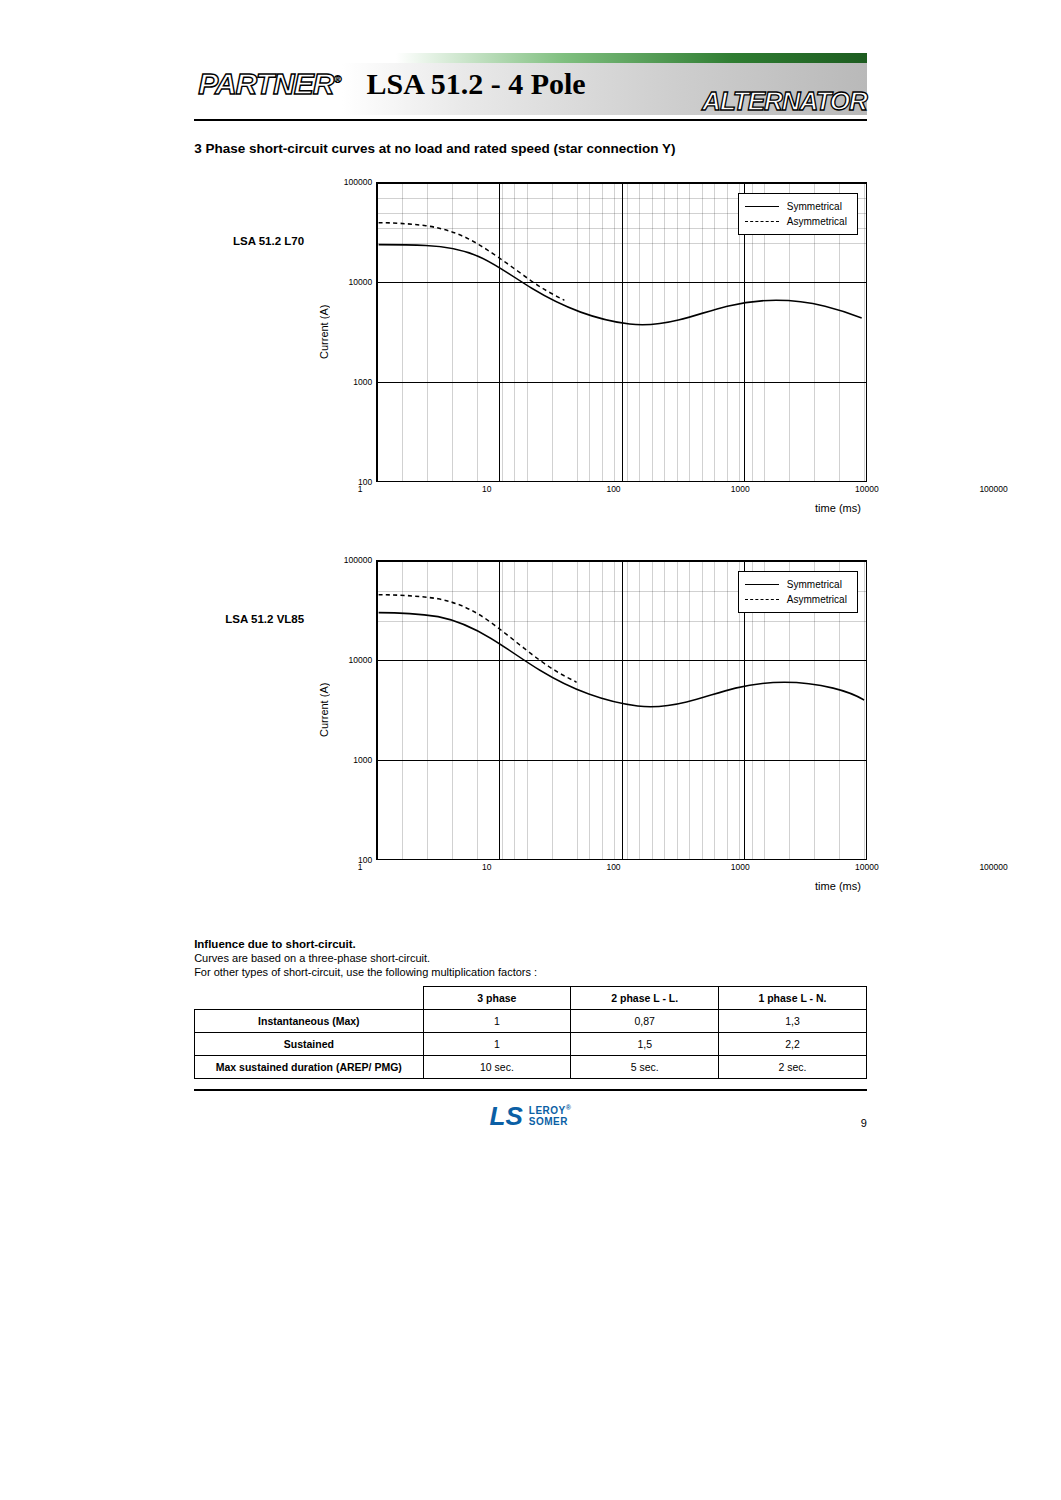PARTNER®
LSA 51.2 - 4 Pole
ALTERNATOR
3 Phase short-circuit curves at no load and rated speed (star connection Y)
LSA 51.2 L70
Current (A)
100000 10000 1000 100
Symmetrical
Asymmetrical
1 10 100 1000 10000 100000
time (ms)
LSA 51.2 VL85
Current (A)
100000 10000 1000 100
Symmetrical
Asymmetrical
1 10 100 1000 10000 100000
time (ms)
Influence due to short-circuit.
Curves are based on a three-phase short-circuit.
For other types of short-circuit, use the following multiplication factors :
| | 3 phase | 2 phase L - L. | 1 phase L - N. |
| --- | --- | --- | --- |
| Instantaneous (Max) | 1 | 0,87 | 1,3 |
| Sustained | 1 | 1,5 | 2,2 |
| Max sustained duration (AREP/ PMG) | 10 sec. | 5 sec. | 2 sec. |
LS
LEROY®
SOMER
9